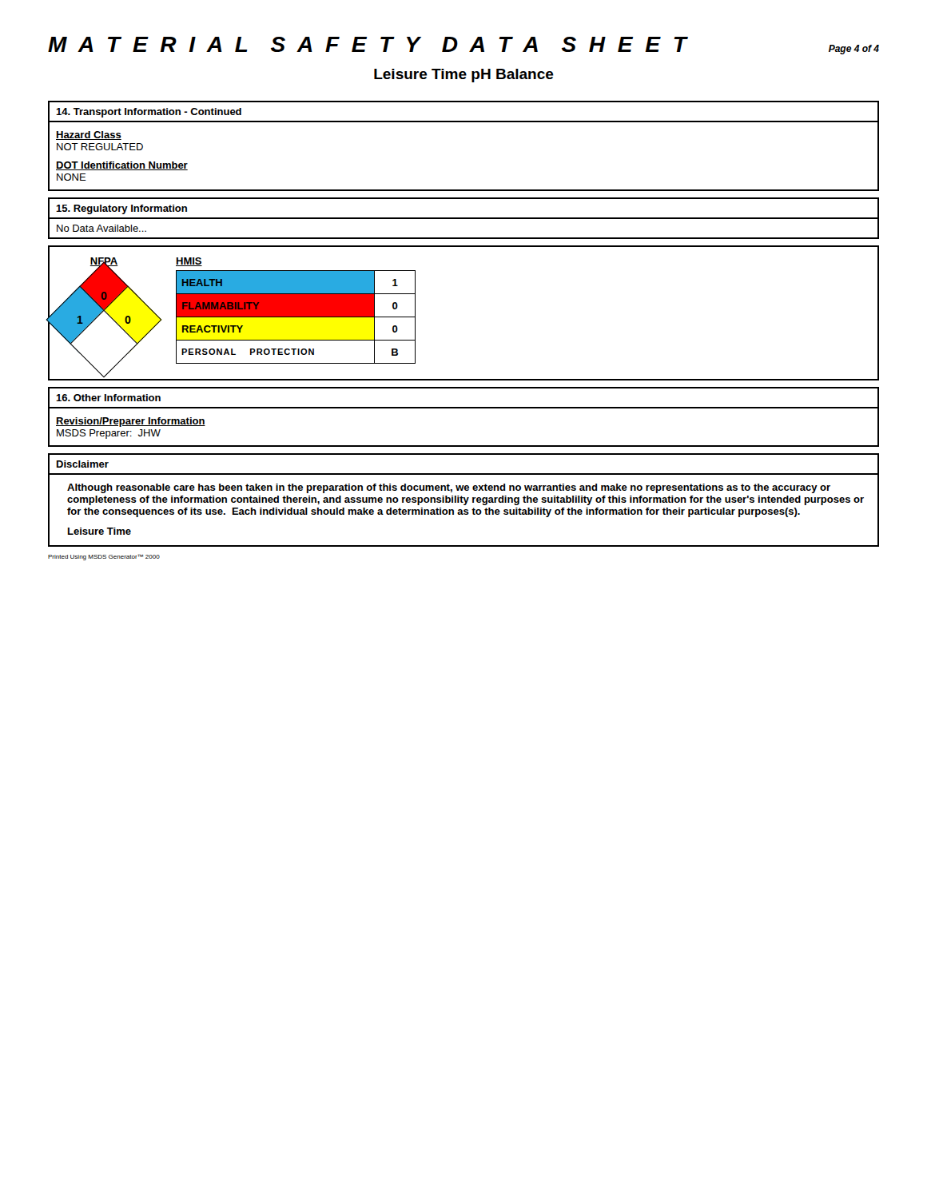M A T E R I A L S A F E T Y D A T A S H E E T Page 4 of 4
Leisure Time pH Balance
14. Transport Information - Continued
Hazard Class
NOT REGULATED
DOT Identification Number
NONE
15. Regulatory Information
No Data Available...
NFPA
0
1
0
HMIS
| HEALTH | 1 |
| FLAMMABILITY | 0 |
| REACTIVITY | 0 |
| PERSONAL PROTECTION | B |
16. Other Information
Revision/Preparer Information
MSDS Preparer: JHW
Disclaimer
Although reasonable care has been taken in the preparation of this document, we extend no warranties and make no representations as to the accuracy or completeness of the information contained therein, and assume no responsibility regarding the suitablility of this information for the user's intended purposes or for the consequences of its use. Each individual should make a determination as to the suitability of the information for their particular purposes(s).
Leisure Time
Printed Using MSDS Generator™ 2000